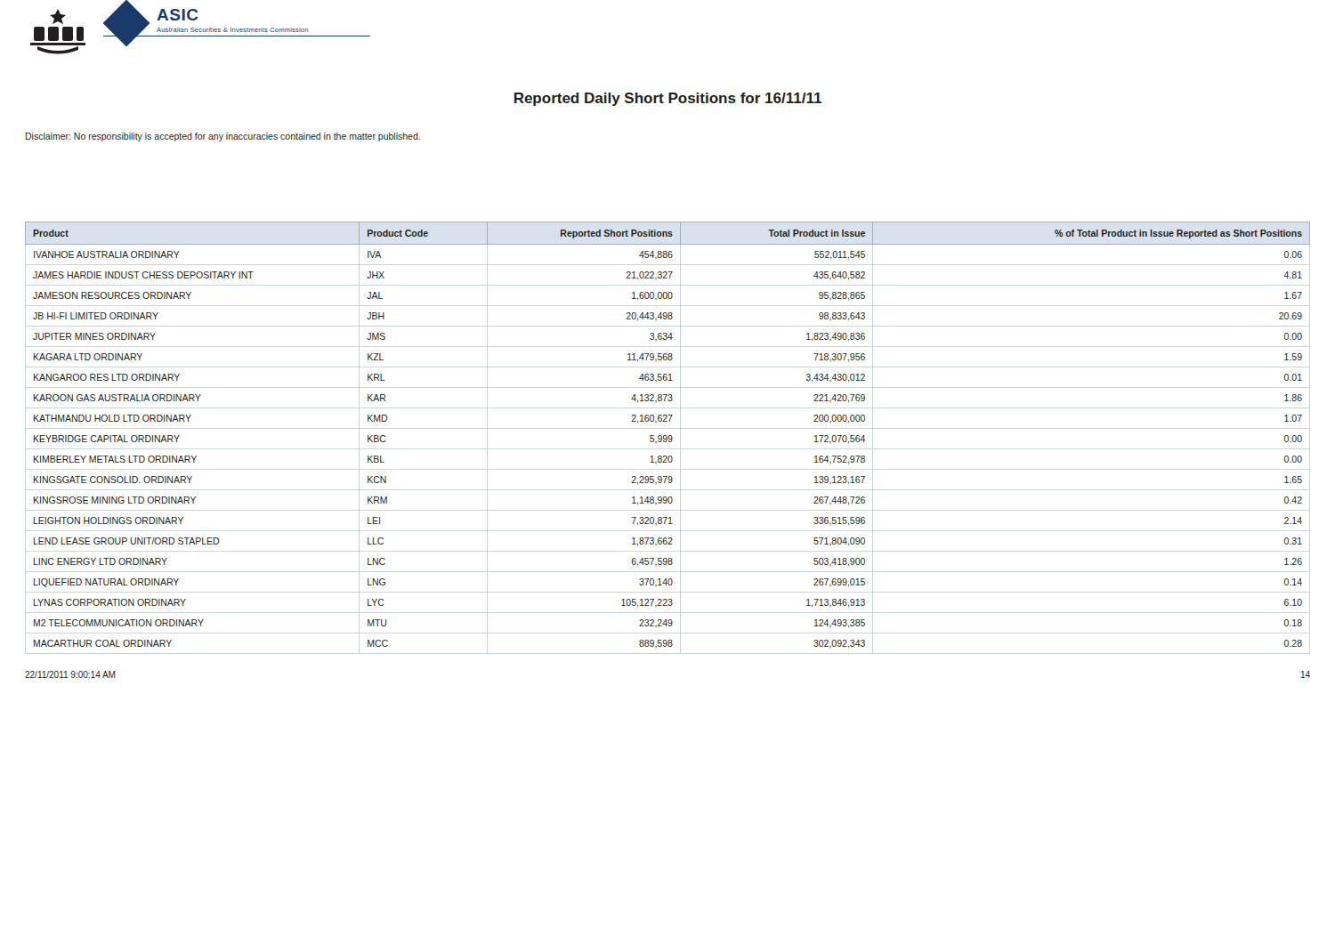ASIC
Australian Securities & Investments Commission
Reported Daily Short Positions for 16/11/11
Disclaimer: No responsibility is accepted for any inaccuracies contained in the matter published.
| Product | Product Code | Reported Short Positions | Total Product in Issue | % of Total Product in Issue Reported as Short Positions |
| --- | --- | --- | --- | --- |
| IVANHOE AUSTRALIA ORDINARY | IVA | 454,886 | 552,011,545 | 0.06 |
| JAMES HARDIE INDUST CHESS DEPOSITARY INT | JHX | 21,022,327 | 435,640,582 | 4.81 |
| JAMESON RESOURCES ORDINARY | JAL | 1,600,000 | 95,828,865 | 1.67 |
| JB HI-FI LIMITED ORDINARY | JBH | 20,443,498 | 98,833,643 | 20.69 |
| JUPITER MINES ORDINARY | JMS | 3,634 | 1,823,490,836 | 0.00 |
| KAGARA LTD ORDINARY | KZL | 11,479,568 | 718,307,956 | 1.59 |
| KANGAROO RES LTD ORDINARY | KRL | 463,561 | 3,434,430,012 | 0.01 |
| KAROON GAS AUSTRALIA ORDINARY | KAR | 4,132,873 | 221,420,769 | 1.86 |
| KATHMANDU HOLD LTD ORDINARY | KMD | 2,160,627 | 200,000,000 | 1.07 |
| KEYBRIDGE CAPITAL ORDINARY | KBC | 5,999 | 172,070,564 | 0.00 |
| KIMBERLEY METALS LTD ORDINARY | KBL | 1,820 | 164,752,978 | 0.00 |
| KINGSGATE CONSOLID. ORDINARY | KCN | 2,295,979 | 139,123,167 | 1.65 |
| KINGSROSE MINING LTD ORDINARY | KRM | 1,148,990 | 267,448,726 | 0.42 |
| LEIGHTON HOLDINGS ORDINARY | LEI | 7,320,871 | 336,515,596 | 2.14 |
| LEND LEASE GROUP UNIT/ORD STAPLED | LLC | 1,873,662 | 571,804,090 | 0.31 |
| LINC ENERGY LTD ORDINARY | LNC | 6,457,598 | 503,418,900 | 1.26 |
| LIQUEFIED NATURAL ORDINARY | LNG | 370,140 | 267,699,015 | 0.14 |
| LYNAS CORPORATION ORDINARY | LYC | 105,127,223 | 1,713,846,913 | 6.10 |
| M2 TELECOMMUNICATION ORDINARY | MTU | 232,249 | 124,493,385 | 0.18 |
| MACARTHUR COAL ORDINARY | MCC | 889,598 | 302,092,343 | 0.28 |
22/11/2011 9:00:14 AM 14